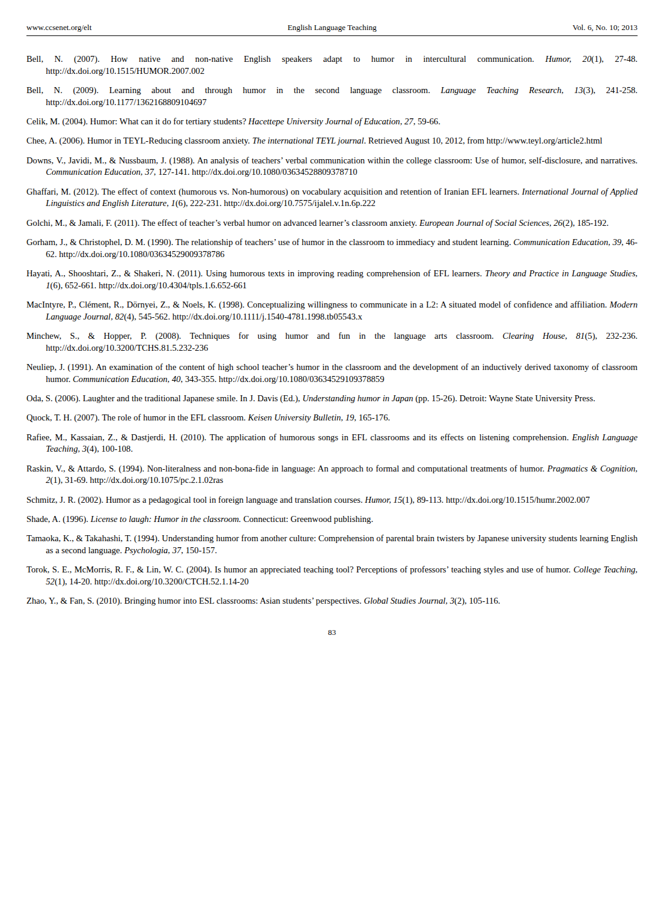www.ccsenet.org/elt English Language Teaching Vol. 6, No. 10; 2013
Bell, N. (2007). How native and non-native English speakers adapt to humor in intercultural communication. Humor, 20(1), 27-48. http://dx.doi.org/10.1515/HUMOR.2007.002
Bell, N. (2009). Learning about and through humor in the second language classroom. Language Teaching Research, 13(3), 241-258. http://dx.doi.org/10.1177/1362168809104697
Celik, M. (2004). Humor: What can it do for tertiary students? Hacettepe University Journal of Education, 27, 59-66.
Chee, A. (2006). Humor in TEYL-Reducing classroom anxiety. The international TEYL journal. Retrieved August 10, 2012, from http://www.teyl.org/article2.html
Downs, V., Javidi, M., & Nussbaum, J. (1988). An analysis of teachers’ verbal communication within the college classroom: Use of humor, self-disclosure, and narratives. Communication Education, 37, 127-141. http://dx.doi.org/10.1080/03634528809378710
Ghaffari, M. (2012). The effect of context (humorous vs. Non-humorous) on vocabulary acquisition and retention of Iranian EFL learners. International Journal of Applied Linguistics and English Literature, 1(6), 222-231. http://dx.doi.org/10.7575/ijalel.v.1n.6p.222
Golchi, M., & Jamali, F. (2011). The effect of teacher’s verbal humor on advanced learner’s classroom anxiety. European Journal of Social Sciences, 26(2), 185-192.
Gorham, J., & Christophel, D. M. (1990). The relationship of teachers’ use of humor in the classroom to immediacy and student learning. Communication Education, 39, 46-62. http://dx.doi.org/10.1080/03634529009378786
Hayati, A., Shooshtari, Z., & Shakeri, N. (2011). Using humorous texts in improving reading comprehension of EFL learners. Theory and Practice in Language Studies, 1(6), 652-661. http://dx.doi.org/10.4304/tpls.1.6.652-661
MacIntyre, P., Clément, R., Dörnyei, Z., & Noels, K. (1998). Conceptualizing willingness to communicate in a L2: A situated model of confidence and affiliation. Modern Language Journal, 82(4), 545-562. http://dx.doi.org/10.1111/j.1540-4781.1998.tb05543.x
Minchew, S., & Hopper, P. (2008). Techniques for using humor and fun in the language arts classroom. Clearing House, 81(5), 232-236. http://dx.doi.org/10.3200/TCHS.81.5.232-236
Neuliep, J. (1991). An examination of the content of high school teacher’s humor in the classroom and the development of an inductively derived taxonomy of classroom humor. Communication Education, 40, 343-355. http://dx.doi.org/10.1080/03634529109378859
Oda, S. (2006). Laughter and the traditional Japanese smile. In J. Davis (Ed.), Understanding humor in Japan (pp. 15-26). Detroit: Wayne State University Press.
Quock, T. H. (2007). The role of humor in the EFL classroom. Keisen University Bulletin, 19, 165-176.
Rafiee, M., Kassaian, Z., & Dastjerdi, H. (2010). The application of humorous songs in EFL classrooms and its effects on listening comprehension. English Language Teaching, 3(4), 100-108.
Raskin, V., & Attardo, S. (1994). Non-literalness and non-bona-fide in language: An approach to formal and computational treatments of humor. Pragmatics & Cognition, 2(1), 31-69. http://dx.doi.org/10.1075/pc.2.1.02ras
Schmitz, J. R. (2002). Humor as a pedagogical tool in foreign language and translation courses. Humor, 15(1), 89-113. http://dx.doi.org/10.1515/humr.2002.007
Shade, A. (1996). License to laugh: Humor in the classroom. Connecticut: Greenwood publishing.
Tamaoka, K., & Takahashi, T. (1994). Understanding humor from another culture: Comprehension of parental brain twisters by Japanese university students learning English as a second language. Psychologia, 37, 150-157.
Torok, S. E., McMorris, R. F., & Lin, W. C. (2004). Is humor an appreciated teaching tool? Perceptions of professors’ teaching styles and use of humor. College Teaching, 52(1), 14-20. http://dx.doi.org/10.3200/CTCH.52.1.14-20
Zhao, Y., & Fan, S. (2010). Bringing humor into ESL classrooms: Asian students’ perspectives. Global Studies Journal, 3(2), 105-116.
83